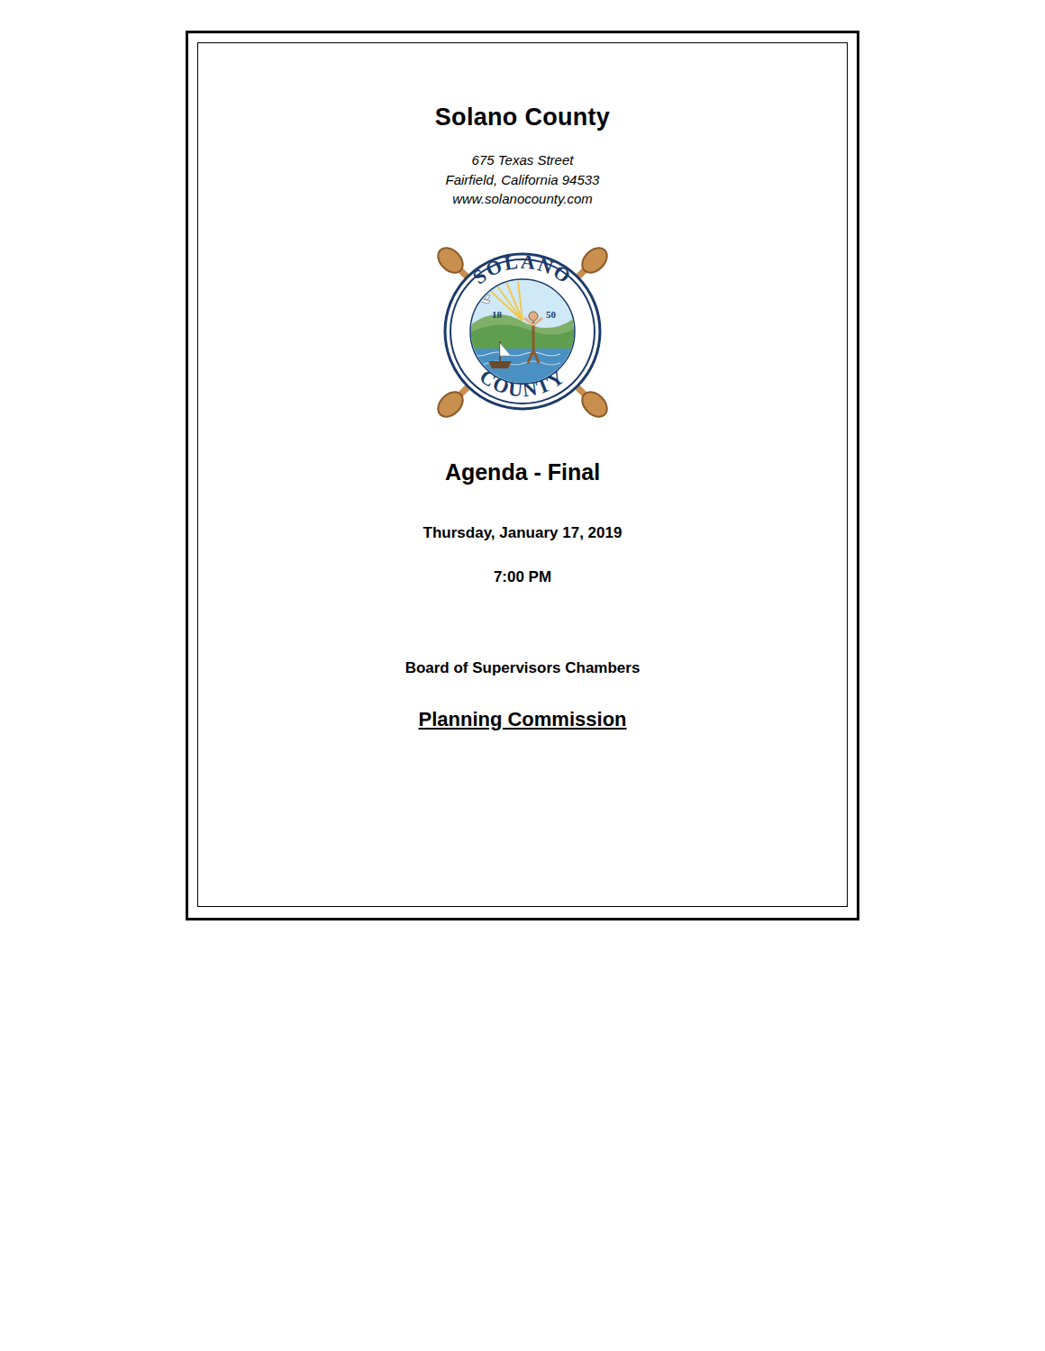Solano County
675 Texas Street
Fairfield, California 94533
www.solanocounty.com
SOLANO COUNTY 18 50
Agenda - Final
Thursday, January 17, 2019
7:00 PM
Board of Supervisors Chambers
Planning Commission